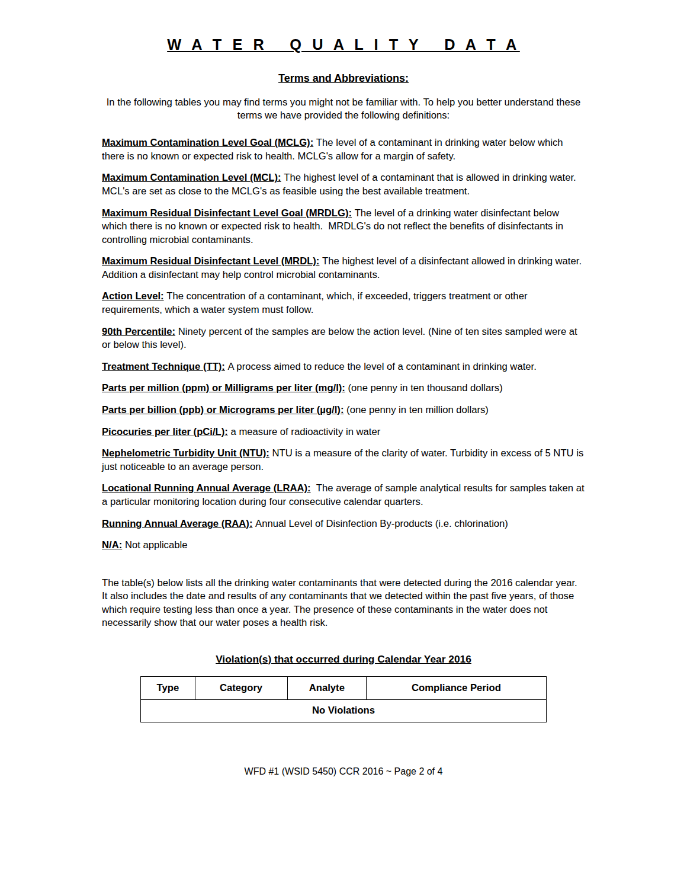W A T E R Q U A L I T Y D A T A
Terms and Abbreviations:
In the following tables you may find terms you might not be familiar with. To help you better understand these terms we have provided the following definitions:
Maximum Contamination Level Goal (MCLG):
The level of a contaminant in drinking water below which there is no known or expected risk to health. MCLG's allow for a margin of safety.
Maximum Contamination Level (MCL):
The highest level of a contaminant that is allowed in drinking water. MCL's are set as close to the MCLG's as feasible using the best available treatment.
Maximum Residual Disinfectant Level Goal (MRDLG):
The level of a drinking water disinfectant below which there is no known or expected risk to health. MRDLG's do not reflect the benefits of disinfectants in controlling microbial contaminants.
Maximum Residual Disinfectant Level (MRDL):
The highest level of a disinfectant allowed in drinking water. Addition a disinfectant may help control microbial contaminants.
Action Level:
The concentration of a contaminant, which, if exceeded, triggers treatment or other requirements, which a water system must follow.
90th Percentile:
Ninety percent of the samples are below the action level. (Nine of ten sites sampled were at or below this level).
Treatment Technique (TT):
A process aimed to reduce the level of a contaminant in drinking water.
Parts per million (ppm) or Milligrams per liter (mg/l):
(one penny in ten thousand dollars)
Parts per billion (ppb) or Micrograms per liter (µg/l):
(one penny in ten million dollars)
Picocuries per liter (pCi/L):
a measure of radioactivity in water
Nephelometric Turbidity Unit (NTU):
NTU is a measure of the clarity of water. Turbidity in excess of 5 NTU is just noticeable to an average person.
Locational Running Annual Average (LRAA):
The average of sample analytical results for samples taken at a particular monitoring location during four consecutive calendar quarters.
Running Annual Average (RAA):
Annual Level of Disinfection By-products (i.e. chlorination)
N/A:
Not applicable
The table(s) below lists all the drinking water contaminants that were detected during the 2016 calendar year. It also includes the date and results of any contaminants that we detected within the past five years, of those which require testing less than once a year. The presence of these contaminants in the water does not necessarily show that our water poses a health risk.
Violation(s) that occurred during Calendar Year 2016
| Type | Category | Analyte | Compliance Period |
| --- | --- | --- | --- |
| No Violations |
WFD #1 (WSID 5450) CCR 2016 ~ Page 2 of 4